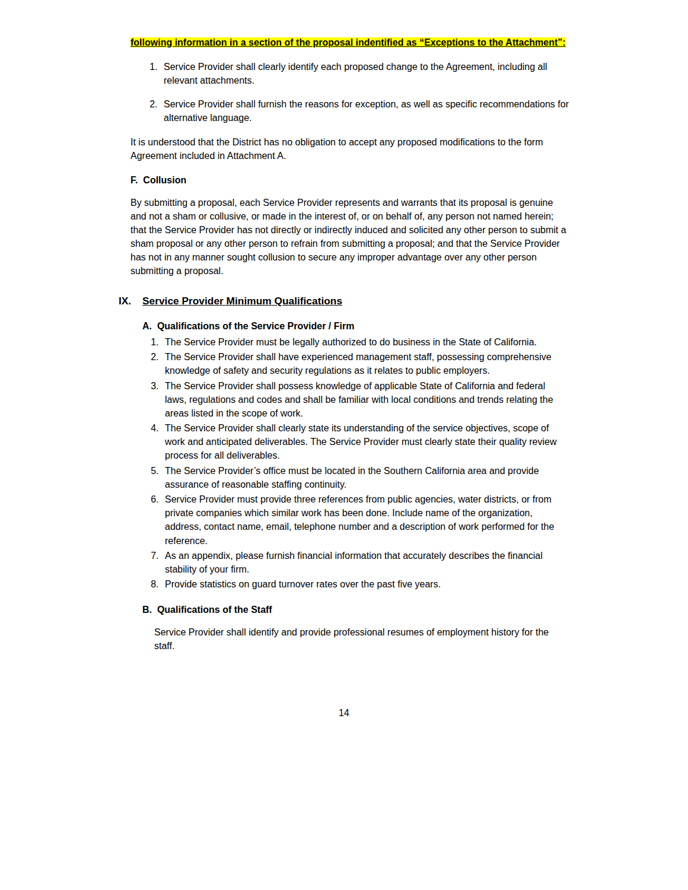following information in a section of the proposal indentified as “Exceptions to the Attachment”:
Service Provider shall clearly identify each proposed change to the Agreement, including all relevant attachments.
Service Provider shall furnish the reasons for exception, as well as specific recommendations for alternative language.
It is understood that the District has no obligation to accept any proposed modifications to the form Agreement included in Attachment A.
F. Collusion
By submitting a proposal, each Service Provider represents and warrants that its proposal is genuine and not a sham or collusive, or made in the interest of, or on behalf of, any person not named herein; that the Service Provider has not directly or indirectly induced and solicited any other person to submit a sham proposal or any other person to refrain from submitting a proposal; and that the Service Provider has not in any manner sought collusion to secure any improper advantage over any other person submitting a proposal.
IX. Service Provider Minimum Qualifications
A. Qualifications of the Service Provider / Firm
The Service Provider must be legally authorized to do business in the State of California.
The Service Provider shall have experienced management staff, possessing comprehensive knowledge of safety and security regulations as it relates to public employers.
The Service Provider shall possess knowledge of applicable State of California and federal laws, regulations and codes and shall be familiar with local conditions and trends relating the areas listed in the scope of work.
The Service Provider shall clearly state its understanding of the service objectives, scope of work and anticipated deliverables. The Service Provider must clearly state their quality review process for all deliverables.
The Service Provider’s office must be located in the Southern California area and provide assurance of reasonable staffing continuity.
Service Provider must provide three references from public agencies, water districts, or from private companies which similar work has been done. Include name of the organization, address, contact name, email, telephone number and a description of work performed for the reference.
As an appendix, please furnish financial information that accurately describes the financial stability of your firm.
Provide statistics on guard turnover rates over the past five years.
B. Qualifications of the Staff
Service Provider shall identify and provide professional resumes of employment history for the staff.
14